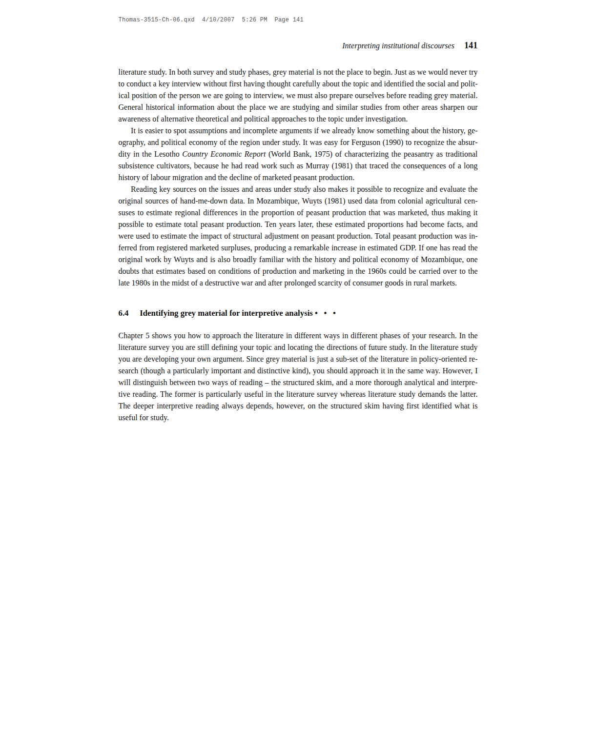Thomas-3515-Ch-06.qxd 4/10/2007 5:26 PM Page 141
Interpreting institutional discourses 141
literature study. In both survey and study phases, grey material is not the place to begin. Just as we would never try to conduct a key interview without first having thought carefully about the topic and identified the social and political position of the person we are going to interview, we must also prepare ourselves before reading grey material. General historical information about the place we are studying and similar studies from other areas sharpen our awareness of alternative theoretical and political approaches to the topic under investigation.
It is easier to spot assumptions and incomplete arguments if we already know something about the history, geography, and political economy of the region under study. It was easy for Ferguson (1990) to recognize the absurdity in the Lesotho Country Economic Report (World Bank, 1975) of characterizing the peasantry as traditional subsistence cultivators, because he had read work such as Murray (1981) that traced the consequences of a long history of labour migration and the decline of marketed peasant production.
Reading key sources on the issues and areas under study also makes it possible to recognize and evaluate the original sources of hand-me-down data. In Mozambique, Wuyts (1981) used data from colonial agricultural censuses to estimate regional differences in the proportion of peasant production that was marketed, thus making it possible to estimate total peasant production. Ten years later, these estimated proportions had become facts, and were used to estimate the impact of structural adjustment on peasant production. Total peasant production was inferred from registered marketed surpluses, producing a remarkable increase in estimated GDP. If one has read the original work by Wuyts and is also broadly familiar with the history and political economy of Mozambique, one doubts that estimates based on conditions of production and marketing in the 1960s could be carried over to the late 1980s in the midst of a destructive war and after prolonged scarcity of consumer goods in rural markets.
6.4 Identifying grey material for interpretive analysis • • •
Chapter 5 shows you how to approach the literature in different ways in different phases of your research. In the literature survey you are still defining your topic and locating the directions of future study. In the literature study you are developing your own argument. Since grey material is just a sub-set of the literature in policy-oriented research (though a particularly important and distinctive kind), you should approach it in the same way. However, I will distinguish between two ways of reading – the structured skim, and a more thorough analytical and interpretive reading. The former is particularly useful in the literature survey whereas literature study demands the latter. The deeper interpretive reading always depends, however, on the structured skim having first identified what is useful for study.